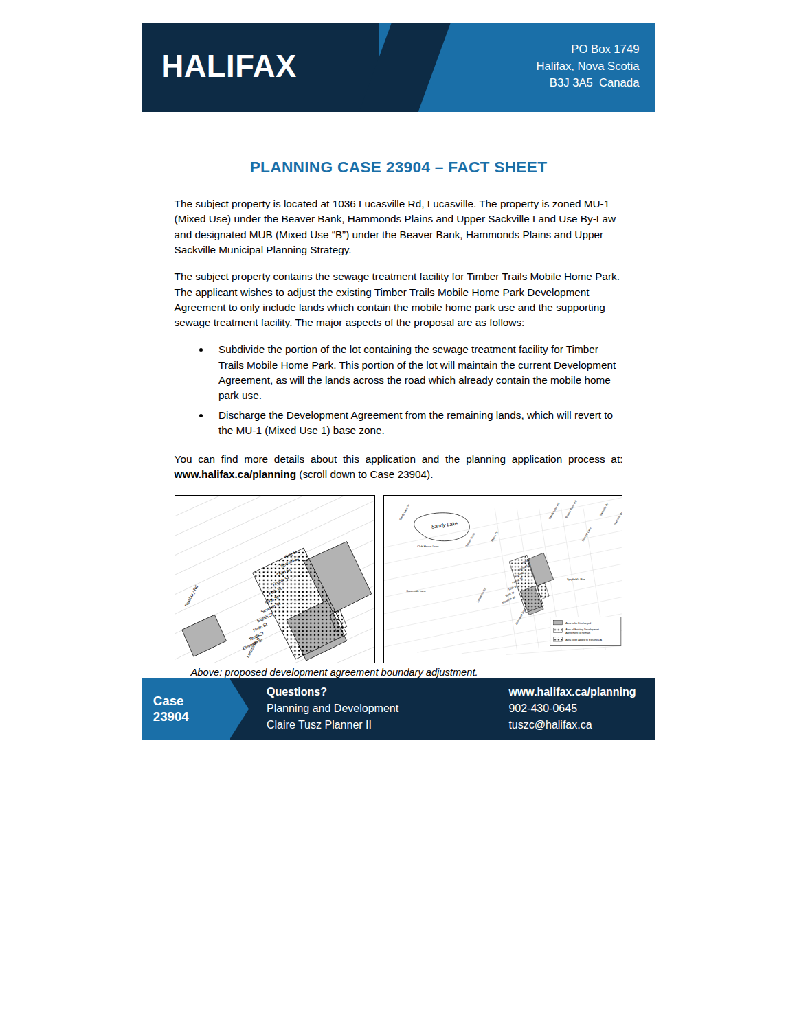HALIFAX
PO Box 1749
Halifax, Nova Scotia
B3J 3A5 Canada
PLANNING CASE 23904 – FACT SHEET
The subject property is located at 1036 Lucasville Rd, Lucasville. The property is zoned MU-1 (Mixed Use) under the Beaver Bank, Hammonds Plains and Upper Sackville Land Use By-Law and designated MUB (Mixed Use “B”) under the Beaver Bank, Hammonds Plains and Upper Sackville Municipal Planning Strategy.
The subject property contains the sewage treatment facility for Timber Trails Mobile Home Park. The applicant wishes to adjust the existing Timber Trails Mobile Home Park Development Agreement to only include lands which contain the mobile home park use and the supporting sewage treatment facility. The major aspects of the proposal are as follows:
Subdivide the portion of the lot containing the sewage treatment facility for Timber Trails Mobile Home Park. This portion of the lot will maintain the current Development Agreement, as will the lands across the road which already contain the mobile home park use.
Discharge the Development Agreement from the remaining lands, which will revert to the MU-1 (Mixed Use 1) base zone.
You can find more details about this application and the planning application process at: www.halifax.ca/planning (scroll down to Case 23904).
First St Second St Third St Fourth St Fifth St Sixth St Seventh St Eighth St Ninth St Tenth St Eleventh St Newbury Rd Lucasville Rd
Sandy Lake Sandy Lake Dr Sandy Lake Rd Beaver Bank Rd Sackville Dr Sackville Dr Second Lake Maple Dr Club House Lane Timber Trails Greenside Lane Lucasville Rd First St Second St Third St Fourth St Fifth St Sixth St Eleventh St Spryfield's Run Beaverbank Cr Cobequid Rd Area to be Discharged Area of Existing Development Agreement to Remain Area to be Added to Existing DA
Above: proposed development agreement boundary adjustment.
Case
23904
Questions?
Planning and Development
Claire Tusz Planner II
www.halifax.ca/planning
902-430-0645
tuszc@halifax.ca